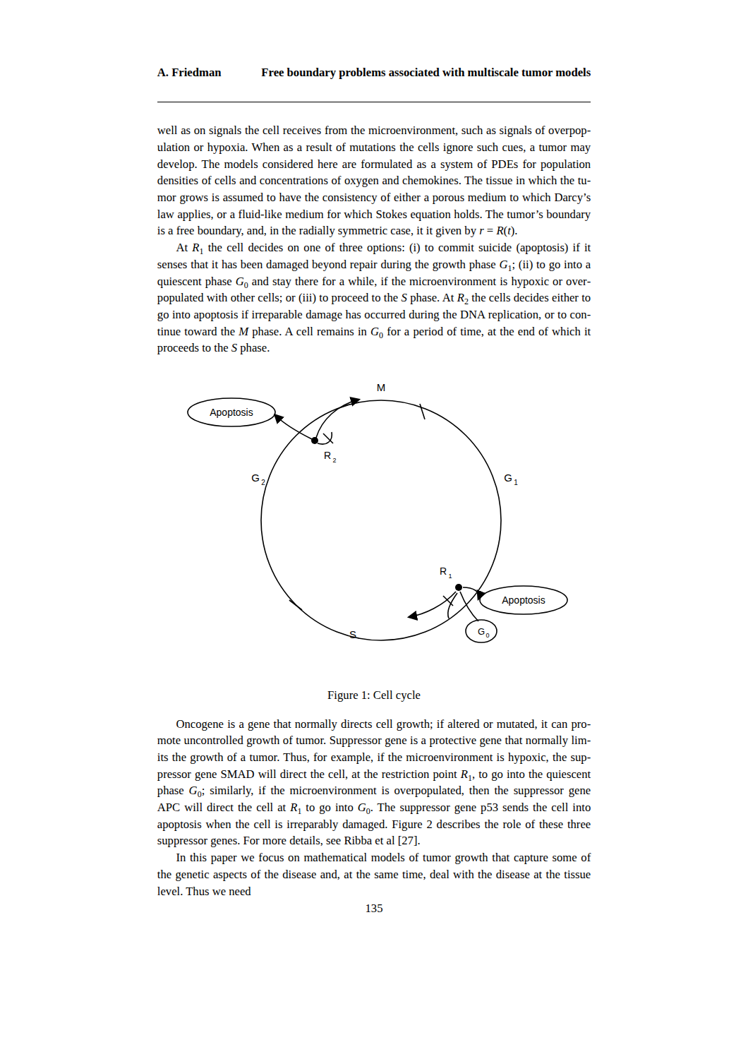A. Friedman Free boundary problems associated with multiscale tumor models
well as on signals the cell receives from the microenvironment, such as signals of overpopulation or hypoxia. When as a result of mutations the cells ignore such cues, a tumor may develop. The models considered here are formulated as a system of PDEs for population densities of cells and concentrations of oxygen and chemokines. The tissue in which the tumor grows is assumed to have the consistency of either a porous medium to which Darcy’s law applies, or a fluid-like medium for which Stokes equation holds. The tumor’s boundary is a free boundary, and, in the radially symmetric case, it it given by r = R(t).
At R1 the cell decides on one of three options: (i) to commit suicide (apoptosis) if it senses that it has been damaged beyond repair during the growth phase G1; (ii) to go into a quiescent phase G0 and stay there for a while, if the microenvironment is hypoxic or overpopulated with other cells; or (iii) to proceed to the S phase. At R2 the cells decides either to go into apoptosis if irreparable damage has occurred during the DNA replication, or to continue toward the M phase. A cell remains in G0 for a period of time, at the end of which it proceeds to the S phase.
Apoptosis Apoptosis G 0 M G 1 G 2 S R 2 R 1
Figure 1: Cell cycle
Oncogene is a gene that normally directs cell growth; if altered or mutated, it can promote uncontrolled growth of tumor. Suppressor gene is a protective gene that normally limits the growth of a tumor. Thus, for example, if the microenvironment is hypoxic, the suppressor gene SMAD will direct the cell, at the restriction point R1, to go into the quiescent phase G0; similarly, if the microenvironment is overpopulated, then the suppressor gene APC will direct the cell at R1 to go into G0. The suppressor gene p53 sends the cell into apoptosis when the cell is irreparably damaged. Figure 2 describes the role of these three suppressor genes. For more details, see Ribba et al [27].
In this paper we focus on mathematical models of tumor growth that capture some of the genetic aspects of the disease and, at the same time, deal with the disease at the tissue level. Thus we need
135